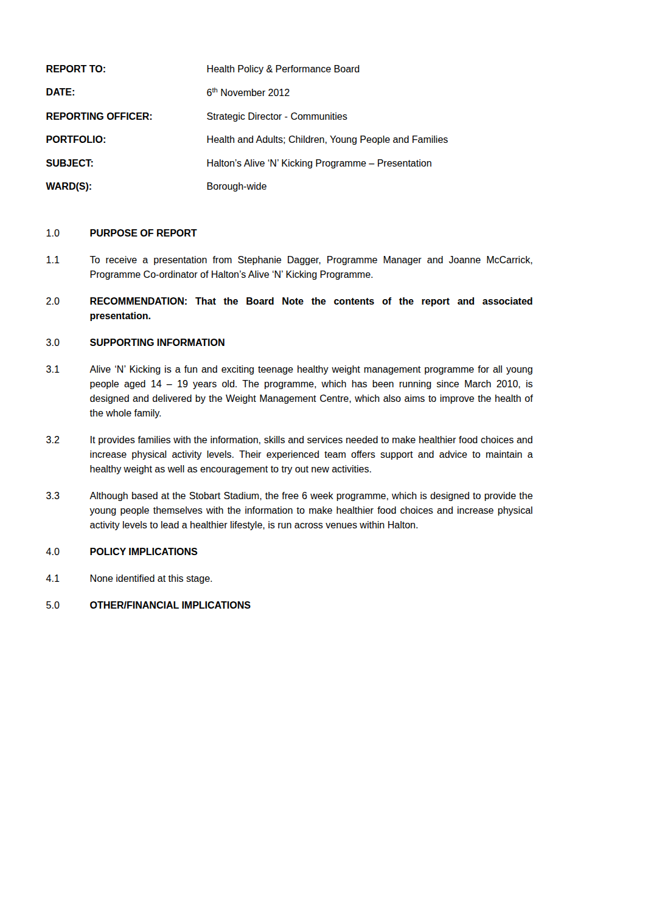| REPORT TO: | Health Policy & Performance Board |
| DATE: | 6 th November 2012 |
| REPORTING OFFICER: | Strategic Director - Communities |
| PORTFOLIO: | Health and Adults; Children, Young People and Families |
| SUBJECT: | Halton’s Alive ‘N’ Kicking Programme – Presentation |
| WARD(S): | Borough-wide |
| 1.0 | PURPOSE OF REPORT |
| 1.1 | To receive a presentation from Stephanie Dagger, Programme Manager and Joanne McCarrick, Programme Co-ordinator of Halton’s Alive ‘N’ Kicking Programme. |
| 2.0 | RECOMMENDATION: That the Board Note the contents of the report and associated presentation. |
| 3.0 | SUPPORTING INFORMATION |
| 3.1 | Alive ‘N’ Kicking is a fun and exciting teenage healthy weight management programme for all young people aged 14 – 19 years old. The programme, which has been running since March 2010, is designed and delivered by the Weight Management Centre, which also aims to improve the health of the whole family. |
| 3.2 | It provides families with the information, skills and services needed to make healthier food choices and increase physical activity levels. Their experienced team offers support and advice to maintain a healthy weight as well as encouragement to try out new activities. |
| 3.3 | Although based at the Stobart Stadium, the free 6 week programme, which is designed to provide the young people themselves with the information to make healthier food choices and increase physical activity levels to lead a healthier lifestyle, is run across venues within Halton. |
| 4.0 | POLICY IMPLICATIONS |
| 4.1 | None identified at this stage. |
| 5.0 | OTHER/FINANCIAL IMPLICATIONS |